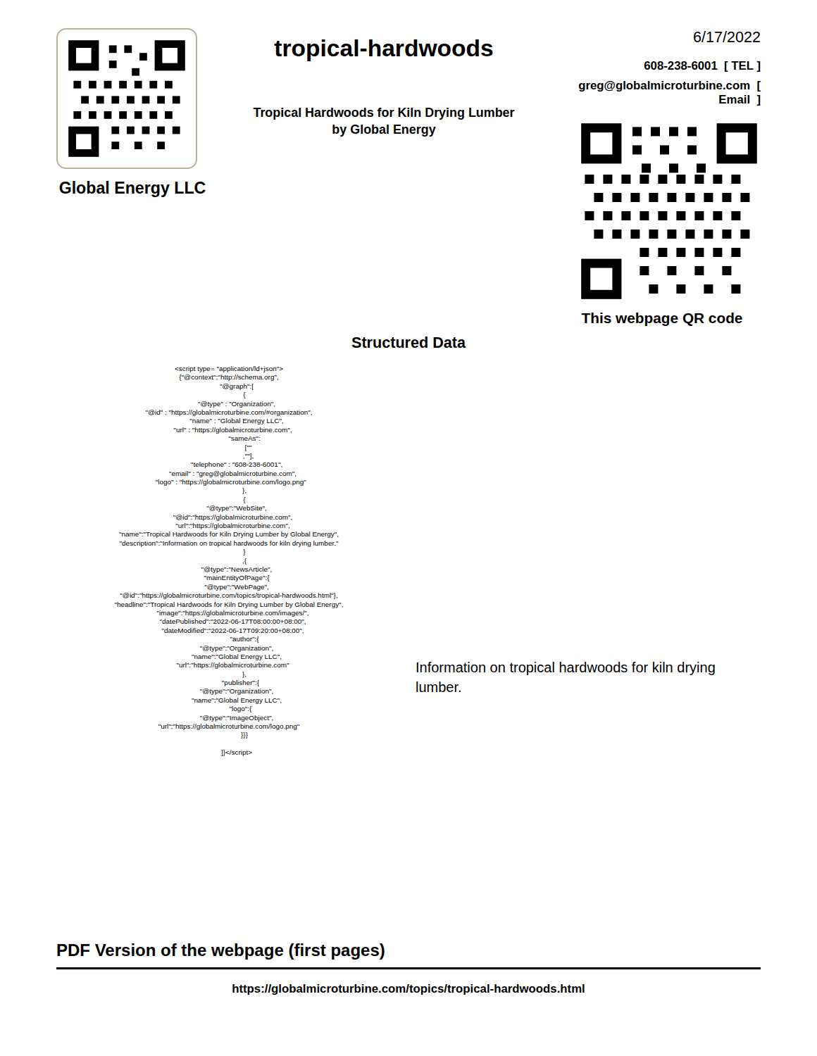Global Energy LLC
tropical-hardwoods
Tropical Hardwoods for Kiln Drying Lumber
by Global Energy
6/17/2022
608-238-6001 [ TEL ]
greg@globalmicroturbine.com [ Email ]
This webpage QR code
Structured Data
<script type= "application/ld+json">
{"@context":"http://schema.org",
        "@graph":[
                {
        "@type" : "Organization",
"@id" : "https://globalmicroturbine.com/#organization",
        "name" : "Global Energy LLC",
    "url" : "https://globalmicroturbine.com",
                "sameAs":
                    [""
                    ,""],
        "telephone" : "608-238-6001",
    "email" : "greg@globalmicroturbine.com",
  "logo" : "https://globalmicroturbine.com/logo.png"
                },
                {
        "@type":"WebSite",
    "@id":"https://globalmicroturbine.com",
    "url":"https://globalmicroturbine.com",
"name":"Tropical Hardwoods for Kiln Drying Lumber by Global Energy",
"description":"Information on tropical hardwoods for kiln drying lumber."
                }
                ,{
        "@type":"NewsArticle",
        "mainEntityOfPage":{
        "@type":"WebPage",
"@id":"https://globalmicroturbine.com/topics/tropical-hardwoods.html"},
"headline":"Tropical Hardwoods for Kiln Drying Lumber by Global Energy",
    "image":"https://globalmicroturbine.com/images/",
    "datePublished":"2022-06-17T08:00:00+08:00",
    "dateModified":"2022-06-17T09:20:00+08:00",
                "author":{
        "@type":"Organization",
        "name":"Global Energy LLC",
    "url":"https://globalmicroturbine.com"
                },
            "publisher":{
        "@type":"Organization",
        "name":"Global Energy LLC",
            "logo":{
        "@type":"ImageObject",
"url":"https://globalmicroturbine.com/logo.png"
                }}}

        ]}</script>
Information on tropical hardwoods for kiln drying lumber.
PDF Version of the webpage (first pages)
https://globalmicroturbine.com/topics/tropical-hardwoods.html